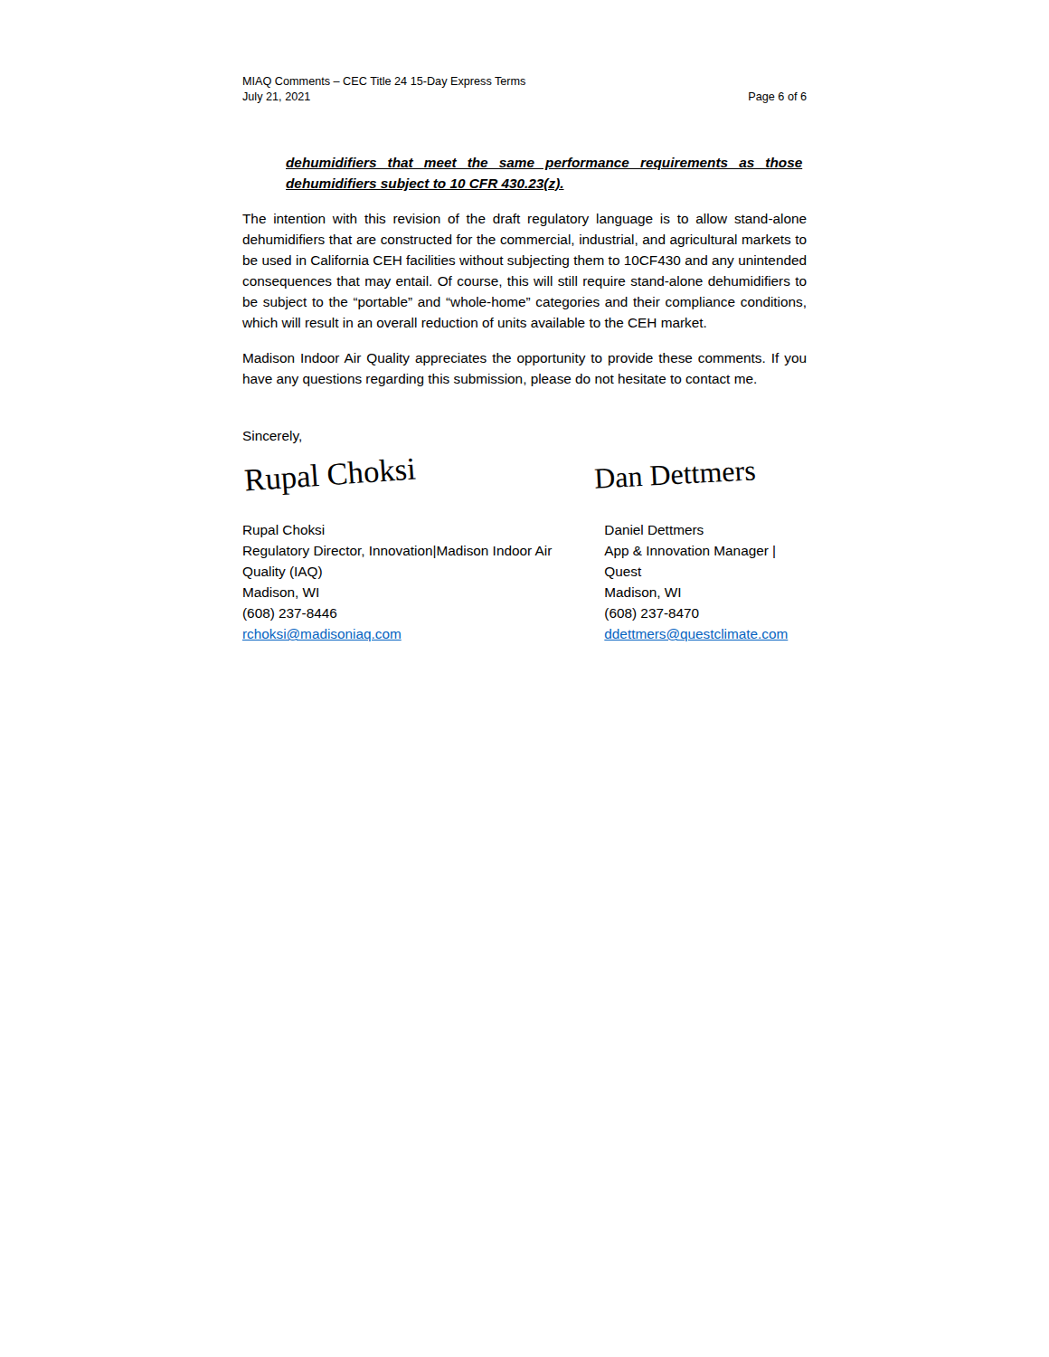MIAQ Comments – CEC Title 24 15-Day Express Terms
July 21, 2021
Page 6 of 6
dehumidifiers that meet the same performance requirements as those dehumidifiers subject to 10 CFR 430.23(z).
The intention with this revision of the draft regulatory language is to allow stand-alone dehumidifiers that are constructed for the commercial, industrial, and agricultural markets to be used in California CEH facilities without subjecting them to 10CF430 and any unintended consequences that may entail. Of course, this will still require stand-alone dehumidifiers to be subject to the “portable” and “whole-home” categories and their compliance conditions, which will result in an overall reduction of units available to the CEH market.
Madison Indoor Air Quality appreciates the opportunity to provide these comments. If you have any questions regarding this submission, please do not hesitate to contact me.
Sincerely,
Rupal Choksi
Dan Dettmers
| Rupal Choksi | Daniel Dettmers |
| Regulatory Director, Innovation/Madison Indoor Air Quality (IAQ) | App & Innovation Manager / Quest |
| Madison, WI | Madison, WI |
| (608) 237-8446 | (608) 237-8470 |
| rchoksi@madisoniaq.com | ddettmers@questclimate.com |